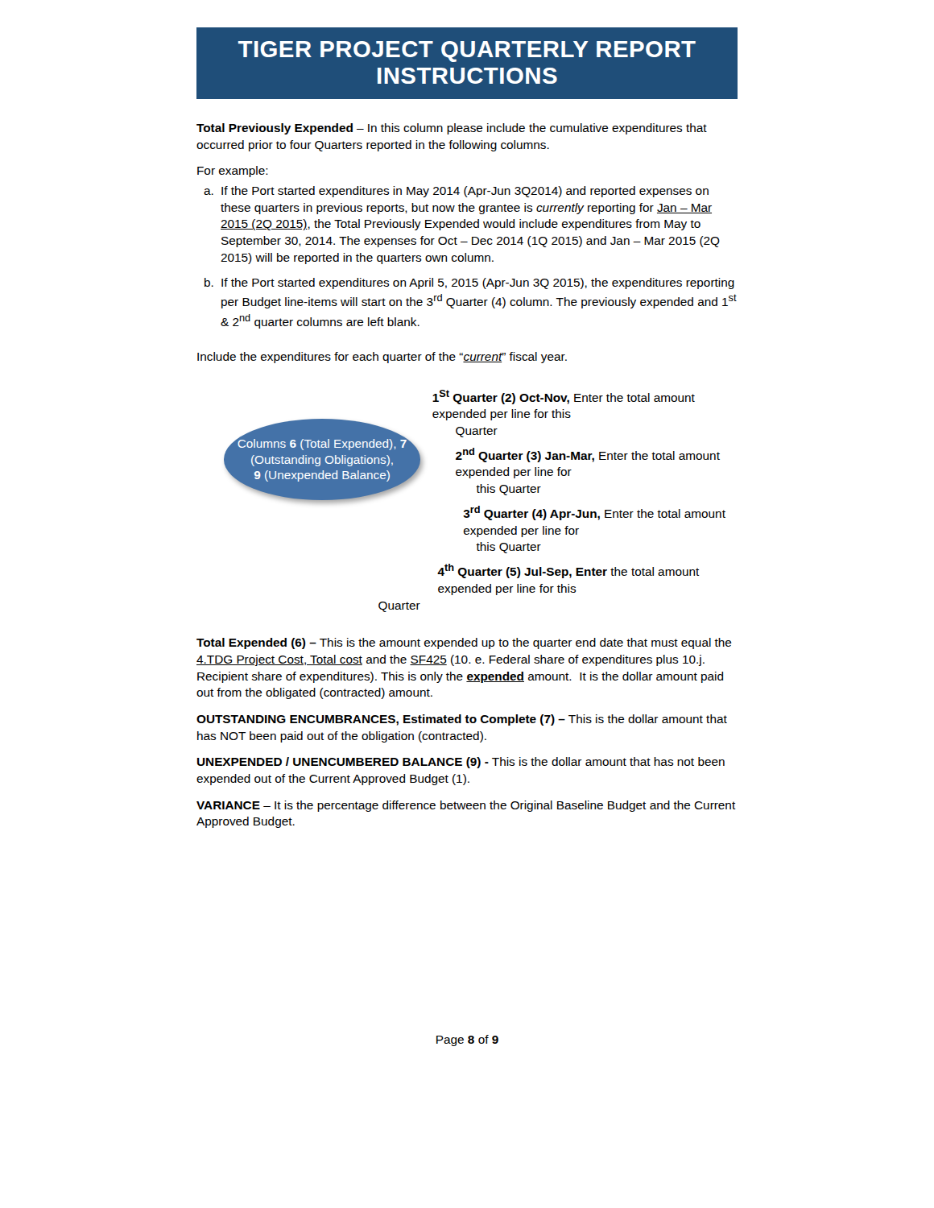TIGER PROJECT QUARTERLY REPORT
INSTRUCTIONS
Total Previously Expended – In this column please include the cumulative expenditures that occurred prior to four Quarters reported in the following columns.
For example:
If the Port started expenditures in May 2014 (Apr-Jun 3Q2014) and reported expenses on these quarters in previous reports, but now the grantee is currently reporting for Jan – Mar 2015 (2Q 2015), the Total Previously Expended would include expenditures from May to September 30, 2014. The expenses for Oct – Dec 2014 (1Q 2015) and Jan – Mar 2015 (2Q 2015) will be reported in the quarters own column.
If the Port started expenditures on April 5, 2015 (Apr-Jun 3Q 2015), the expenditures reporting per Budget line-items will start on the 3rd Quarter (4) column. The previously expended and 1st & 2nd quarter columns are left blank.
Include the expenditures for each quarter of the “current” fiscal year.
Columns 6 (Total Expended), 7 (Outstanding Obligations),
9 (Unexpended Balance)
1St Quarter (2) Oct-Nov, Enter the total amount expended per line for this
Quarter
2nd Quarter (3) Jan-Mar, Enter the total amount expended per line for
this Quarter
3rd Quarter (4) Apr-Jun, Enter the total amount expended per line for
this Quarter
4th Quarter (5) Jul-Sep, Enter the total amount expended per line for this
Quarter
Total Expended (6) – This is the amount expended up to the quarter end date that must equal the 4.TDG Project Cost, Total cost and the SF425 (10. e. Federal share of expenditures plus 10.j. Recipient share of expenditures). This is only the expended amount. It is the dollar amount paid out from the obligated (contracted) amount.
OUTSTANDING ENCUMBRANCES, Estimated to Complete (7) – This is the dollar amount that has NOT been paid out of the obligation (contracted).
UNEXPENDED / UNENCUMBERED BALANCE (9) - This is the dollar amount that has not been expended out of the Current Approved Budget (1).
VARIANCE – It is the percentage difference between the Original Baseline Budget and the Current Approved Budget.
Page 8 of 9